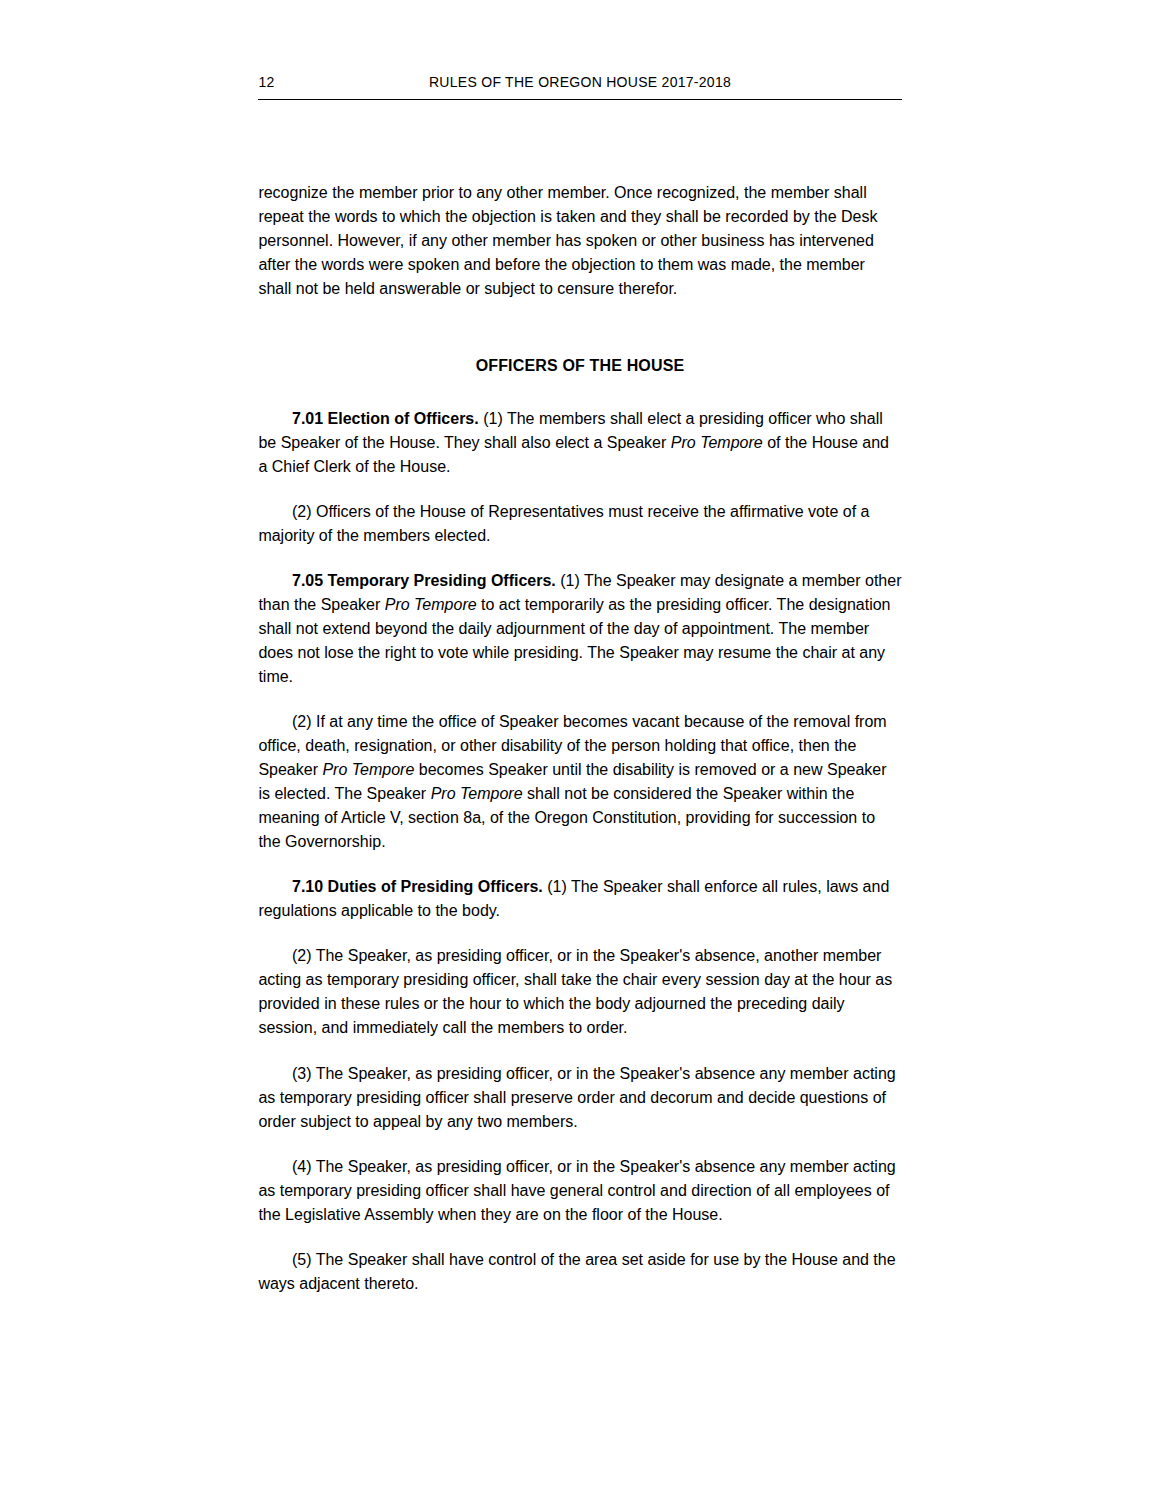12 RULES OF THE OREGON HOUSE 2017-2018
recognize the member prior to any other member. Once recognized, the member shall repeat the words to which the objection is taken and they shall be recorded by the Desk personnel. However, if any other member has spoken or other business has intervened after the words were spoken and before the objection to them was made, the member shall not be held answerable or subject to censure therefor.
OFFICERS OF THE HOUSE
7.01 Election of Officers. (1) The members shall elect a presiding officer who shall be Speaker of the House. They shall also elect a Speaker Pro Tempore of the House and a Chief Clerk of the House.
(2) Officers of the House of Representatives must receive the affirmative vote of a majority of the members elected.
7.05 Temporary Presiding Officers. (1) The Speaker may designate a member other than the Speaker Pro Tempore to act temporarily as the presiding officer. The designation shall not extend beyond the daily adjournment of the day of appointment. The member does not lose the right to vote while presiding. The Speaker may resume the chair at any time.
(2) If at any time the office of Speaker becomes vacant because of the removal from office, death, resignation, or other disability of the person holding that office, then the Speaker Pro Tempore becomes Speaker until the disability is removed or a new Speaker is elected. The Speaker Pro Tempore shall not be considered the Speaker within the meaning of Article V, section 8a, of the Oregon Constitution, providing for succession to the Governorship.
7.10 Duties of Presiding Officers. (1) The Speaker shall enforce all rules, laws and regulations applicable to the body.
(2) The Speaker, as presiding officer, or in the Speaker's absence, another member acting as temporary presiding officer, shall take the chair every session day at the hour as provided in these rules or the hour to which the body adjourned the preceding daily session, and immediately call the members to order.
(3) The Speaker, as presiding officer, or in the Speaker's absence any member acting as temporary presiding officer shall preserve order and decorum and decide questions of order subject to appeal by any two members.
(4) The Speaker, as presiding officer, or in the Speaker's absence any member acting as temporary presiding officer shall have general control and direction of all employees of the Legislative Assembly when they are on the floor of the House.
(5) The Speaker shall have control of the area set aside for use by the House and the ways adjacent thereto.